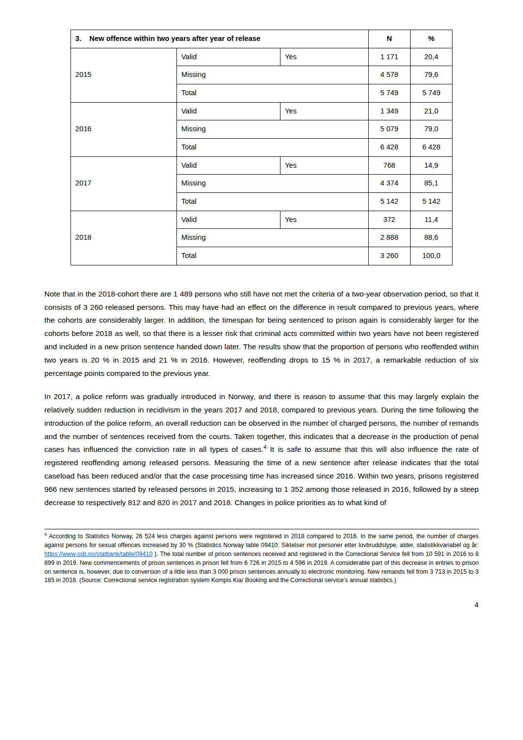| 3. New offence within two years after year of release | N | % |
| 2015 | Valid | Yes | 1 171 | 20,4 |
| Missing | 4 578 | 79,6 |
| Total | 5 749 | 5 749 |
| 2016 | Valid | Yes | 1 349 | 21,0 |
| Missing | 5 079 | 79,0 |
| Total | 6 428 | 6 428 |
| 2017 | Valid | Yes | 768 | 14,9 |
| Missing | 4 374 | 85,1 |
| Total | 5 142 | 5 142 |
| 2018 | Valid | Yes | 372 | 11,4 |
| Missing | 2 888 | 88,6 |
| Total | 3 260 | 100,0 |
Note that in the 2018-cohort there are 1 489 persons who still have not met the criteria of a two-year observation period, so that it consists of 3 260 released persons. This may have had an effect on the difference in result compared to previous years, where the cohorts are considerably larger. In addition, the timespan for being sentenced to prison again is considerably larger for the cohorts before 2018 as well, so that there is a lesser risk that criminal acts committed within two years have not been registered and included in a new prison sentence handed down later. The results show that the proportion of persons who reoffended within two years is 20 % in 2015 and 21 % in 2016. However, reoffending drops to 15 % in 2017, a remarkable reduction of six percentage points compared to the previous year.
In 2017, a police reform was gradually introduced in Norway, and there is reason to assume that this may largely explain the relatively sudden reduction in recidivism in the years 2017 and 2018, compared to previous years. During the time following the introduction of the police reform, an overall reduction can be observed in the number of charged persons, the number of remands and the number of sentences received from the courts. Taken together, this indicates that a decrease in the production of penal cases has influenced the conviction rate in all types of cases.4 It is safe to assume that this will also influence the rate of registered reoffending among released persons. Measuring the time of a new sentence after release indicates that the total caseload has been reduced and/or that the case processing time has increased since 2016. Within two years, prisons registered 966 new sentences started by released persons in 2015, increasing to 1 352 among those released in 2016, followed by a steep decrease to respectively 812 and 820 in 2017 and 2018. Changes in police priorities as to what kind of
4 According to Statistics Norway, 26 524 less charges against persons were registered in 2018 compared to 2016. In the same period, the number of charges against persons for sexual offences increased by 30 % (Statistics Norway table 09410: Siktelser mot personer etter lovbruddstype, alder, statistikkvariabel og år: https://www.ssb.no/statbank/table/09410 ). The total number of prison sentences received and registered in the Correctional Service fell from 10 591 in 2016 to 8 899 in 2019. New commencements of prison sentences in prison fell from 6 726 in 2015 to 4 596 in 2019. A considerable part of this decrease in entries to prison on sentence is, however, due to conversion of a little less than 3 000 prison sentences annually to electronic monitoring. New remands fell from 3 713 in 2015 to 3 185 in 2018. (Source: Correctional service registration system Kompis Kia/ Booking and the Correctional service's annual statistics.)
4